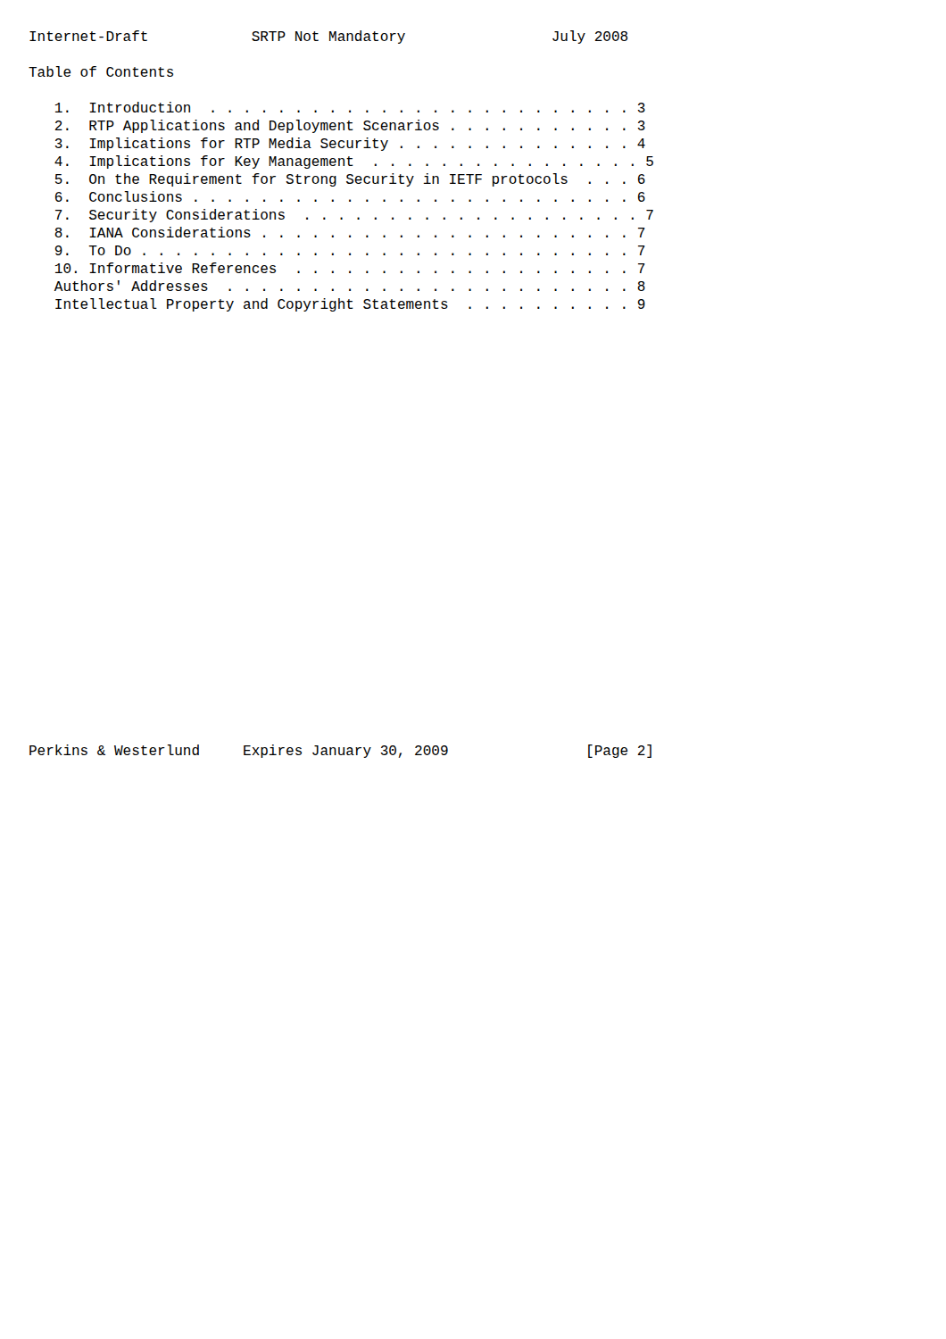Internet-Draft            SRTP Not Mandatory                 July 2008
Table of Contents

   1.  Introduction  . . . . . . . . . . . . . . . . . . . . . . . . . 3
   2.  RTP Applications and Deployment Scenarios . . . . . . . . . . . 3
   3.  Implications for RTP Media Security . . . . . . . . . . . . . . 4
   4.  Implications for Key Management  . . . . . . . . . . . . . . . . 5
   5.  On the Requirement for Strong Security in IETF protocols  . . . 6
   6.  Conclusions . . . . . . . . . . . . . . . . . . . . . . . . . . 6
   7.  Security Considerations  . . . . . . . . . . . . . . . . . . . . 7
   8.  IANA Considerations . . . . . . . . . . . . . . . . . . . . . . 7
   9.  To Do . . . . . . . . . . . . . . . . . . . . . . . . . . . . . 7
   10. Informative References  . . . . . . . . . . . . . . . . . . . . 7
   Authors' Addresses  . . . . . . . . . . . . . . . . . . . . . . . . 8
   Intellectual Property and Copyright Statements  . . . . . . . . . . 9
Perkins & Westerlund     Expires January 30, 2009                [Page 2]